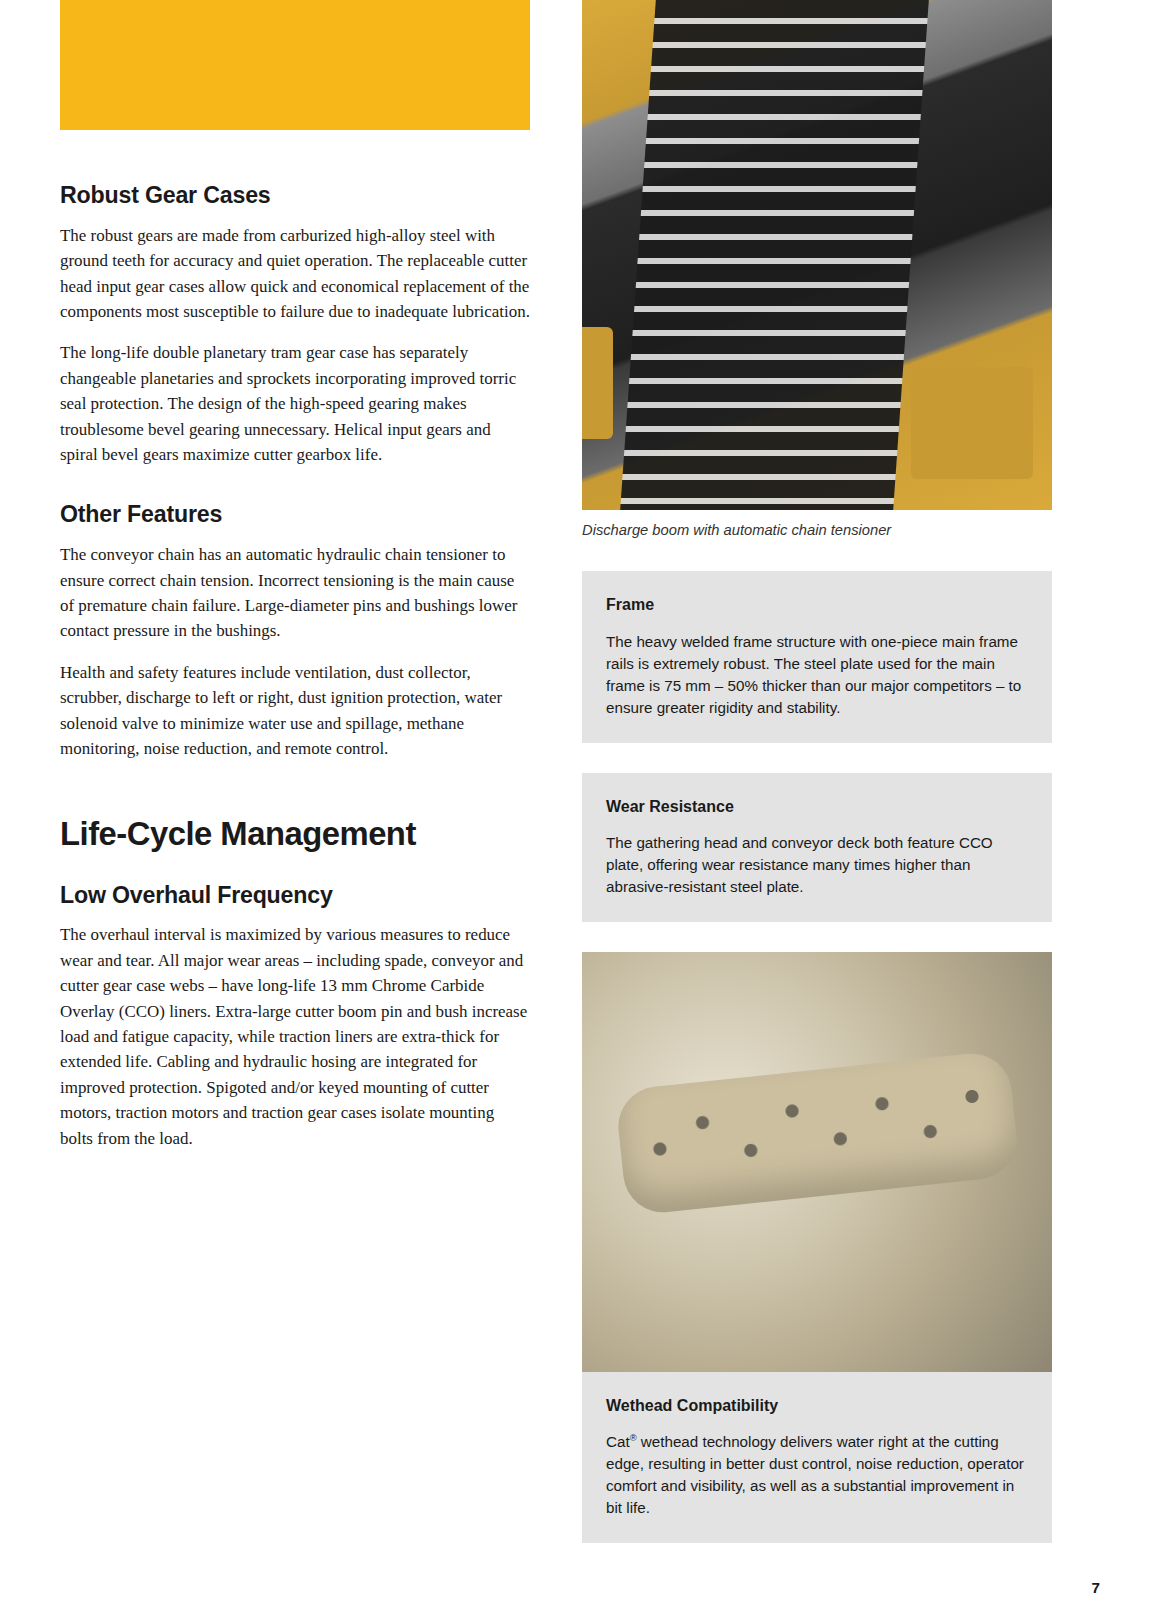Robust Gear Cases
The robust gears are made from carburized high-alloy steel with ground teeth for accuracy and quiet operation. The replaceable cutter head input gear cases allow quick and economical replacement of the components most susceptible to failure due to inadequate lubrication.
The long-life double planetary tram gear case has separately changeable planetaries and sprockets incorporating improved torric seal protection. The design of the high-speed gearing makes troublesome bevel gearing unnecessary. Helical input gears and spiral bevel gears maximize cutter gearbox life.
Other Features
The conveyor chain has an automatic hydraulic chain tensioner to ensure correct chain tension. Incorrect tensioning is the main cause of premature chain failure. Large-diameter pins and bushings lower contact pressure in the bushings.
Health and safety features include ventilation, dust collector, scrubber, discharge to left or right, dust ignition protection, water solenoid valve to minimize water use and spillage, methane monitoring, noise reduction, and remote control.
Life-Cycle Management
Low Overhaul Frequency
The overhaul interval is maximized by various measures to reduce wear and tear. All major wear areas – including spade, conveyor and cutter gear case webs – have long-life 13 mm Chrome Carbide Overlay (CCO) liners. Extra-large cutter boom pin and bush increase load and fatigue capacity, while traction liners are extra-thick for extended life. Cabling and hydraulic hosing are integrated for improved protection. Spigoted and/or keyed mounting of cutter motors, traction motors and traction gear cases isolate mounting bolts from the load.
Discharge boom with automatic chain tensioner
Frame
The heavy welded frame structure with one-piece main frame rails is extremely robust. The steel plate used for the main frame is 75 mm – 50% thicker than our major competitors – to ensure greater rigidity and stability.
Wear Resistance
The gathering head and conveyor deck both feature CCO plate, offering wear resistance many times higher than abrasive-resistant steel plate.
Wethead Compatibility
Cat® wethead technology delivers water right at the cutting edge, resulting in better dust control, noise reduction, operator comfort and visibility, as well as a substantial improvement in bit life.
7